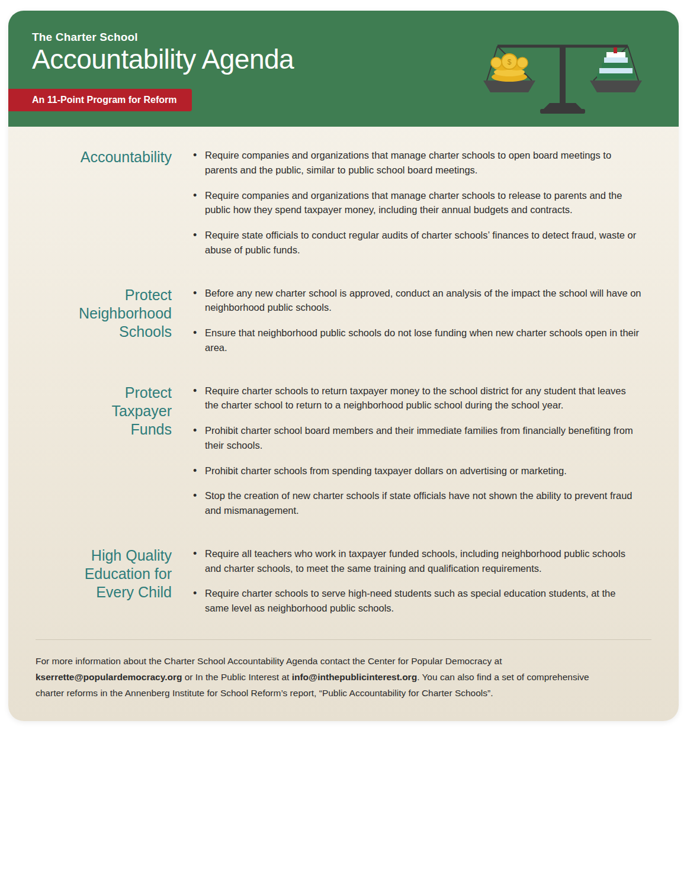The Charter School
Accountability Agenda
An 11-Point Program for Reform
$
Accountability
Require companies and organizations that manage charter schools to open board meetings to parents and the public, similar to public school board meetings.
Require companies and organizations that manage charter schools to release to parents and the public how they spend taxpayer money, including their annual budgets and contracts.
Require state officials to conduct regular audits of charter schools’ finances to detect fraud, waste or abuse of public funds.
Protect
Neighborhood
Schools
Before any new charter school is approved, conduct an analysis of the impact the school will have on neighborhood public schools.
Ensure that neighborhood public schools do not lose funding when new charter schools open in their area.
Protect
Taxpayer
Funds
Require charter schools to return taxpayer money to the school district for any student that leaves the charter school to return to a neighborhood public school during the school year.
Prohibit charter school board members and their immediate families from financially benefiting from their schools.
Prohibit charter schools from spending taxpayer dollars on advertising or marketing.
Stop the creation of new charter schools if state officials have not shown the ability to prevent fraud and mismanagement.
High Quality
Education for
Every Child
Require all teachers who work in taxpayer funded schools, including neighborhood public schools and charter schools, to meet the same training and qualification requirements.
Require charter schools to serve high-need students such as special education students, at the same level as neighborhood public schools.
For more information about the Charter School Accountability Agenda contact the Center for Popular Democracy at kserrette@populardemocracy.org or In the Public Interest at info@inthepublicinterest.org. You can also find a set of comprehensive charter reforms in the Annenberg Institute for School Reform’s report, “Public Accountability for Charter Schools”.